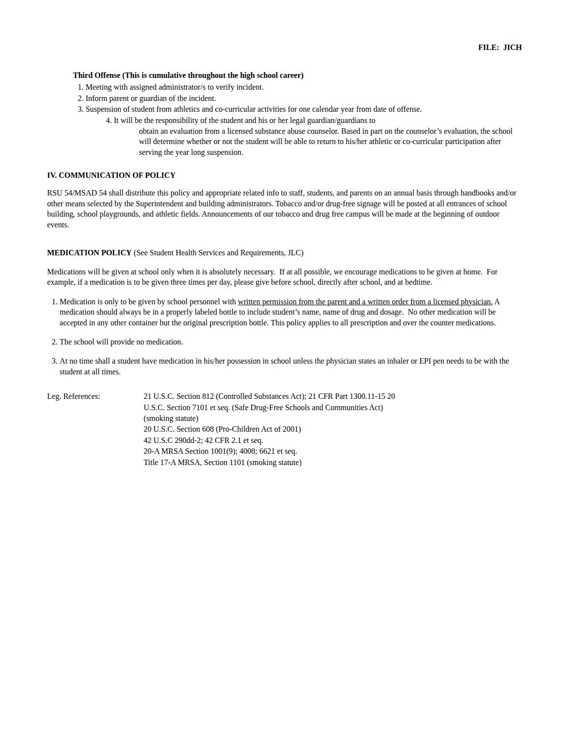FILE: JICH
Third Offense (This is cumulative throughout the high school career)
Meeting with assigned administrator/s to verify incident.
Inform parent or guardian of the incident.
Suspension of student from athletics and co-curricular activities for one calendar year from date of offense.
4. It will be the responsibility of the student and his or her legal guardian/guardians to obtain an evaluation from a licensed substance abuse counselor. Based in part on the counselor’s evaluation, the school will determine whether or not the student will be able to return to his/her athletic or co-curricular participation after serving the year long suspension.
IV. COMMUNICATION OF POLICY
RSU 54/MSAD 54 shall distribute this policy and appropriate related info to staff, students, and parents on an annual basis through handbooks and/or other means selected by the Superintendent and building administrators. Tobacco and/or drug-free signage will be posted at all entrances of school building, school playgrounds, and athletic fields. Announcements of our tobacco and drug free campus will be made at the beginning of outdoor events.
MEDICATION POLICY (See Student Health Services and Requirements, JLC)
Medications will be given at school only when it is absolutely necessary. If at all possible, we encourage medications to be given at home. For example, if a medication is to be given three times per day, please give before school, directly after school, and at bedtime.
Medication is only to be given by school personnel with written permission from the parent and a written order from a licensed physician. A medication should always be in a properly labeled bottle to include student’s name, name of drug and dosage. No other medication will be accepted in any other container but the original prescription bottle. This policy applies to all prescription and over the counter medications.
The school will provide no medication.
At no time shall a student have medication in his/her possession in school unless the physician states an inhaler or EPI pen needs to be with the student at all times.
| Leg. References: | 21 U.S.C. Section 812 (Controlled Substances Act); 21 CFR Part 1300.11-15 20 U.S.C. Section 7101 et seq. (Safe Drug-Free Schools and Communities Act) (smoking statute) 20 U.S.C. Section 608 (Pro-Children Act of 2001) 42 U.S.C 290dd-2; 42 CFR 2.1 et seq. 20-A MRSA Section 1001(9); 4008; 6621 et seq. Title 17-A MRSA, Section 1101 (smoking statute) |